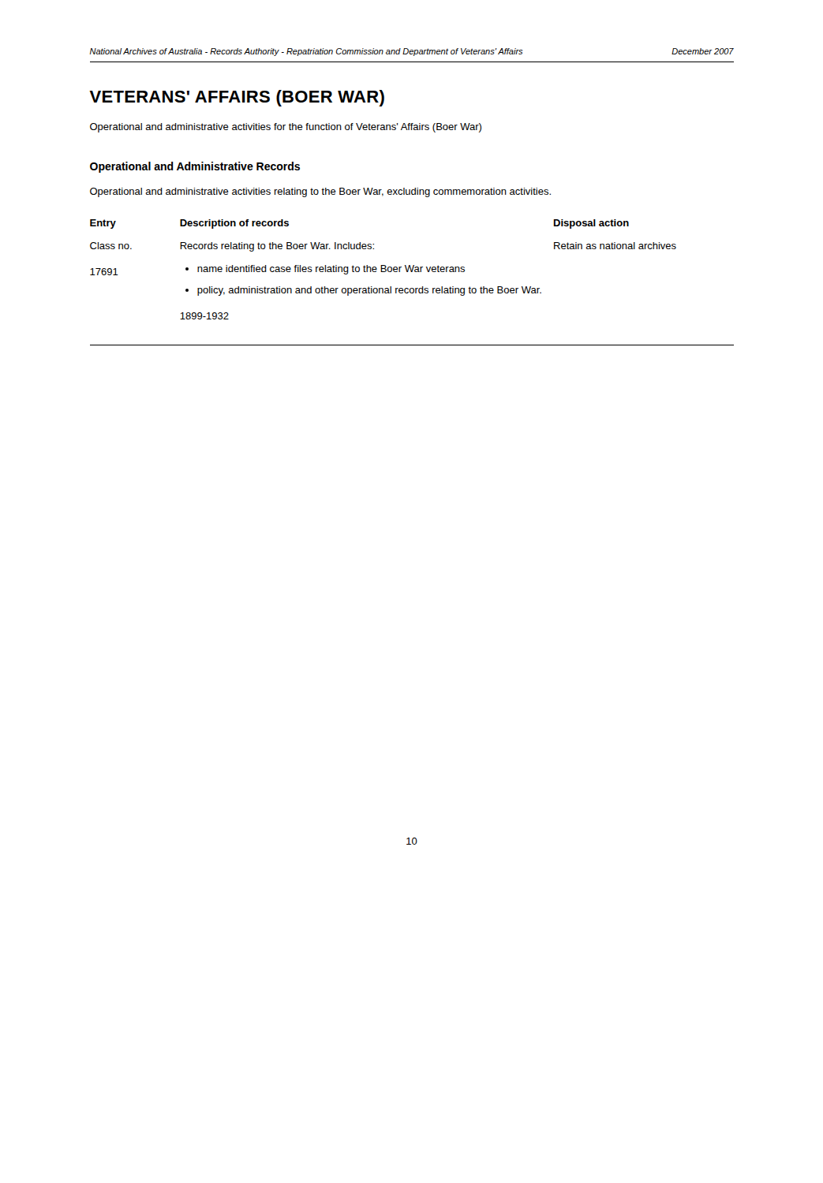National Archives of Australia - Records Authority - Repatriation Commission and Department of Veterans' Affairs
December 2007
VETERANS' AFFAIRS (BOER WAR)
Operational and administrative activities for the function of Veterans' Affairs (Boer War)
Operational and Administrative Records
Operational and administrative activities relating to the Boer War, excluding commemoration activities.
| Entry | Description of records | Disposal action |
| --- | --- | --- |
| Class no. 17691 | Records relating to the Boer War. Includes: name identified case files relating to the Boer War veterans policy, administration and other operational records relating to the Boer War. 1899-1932 | Retain as national archives |
10